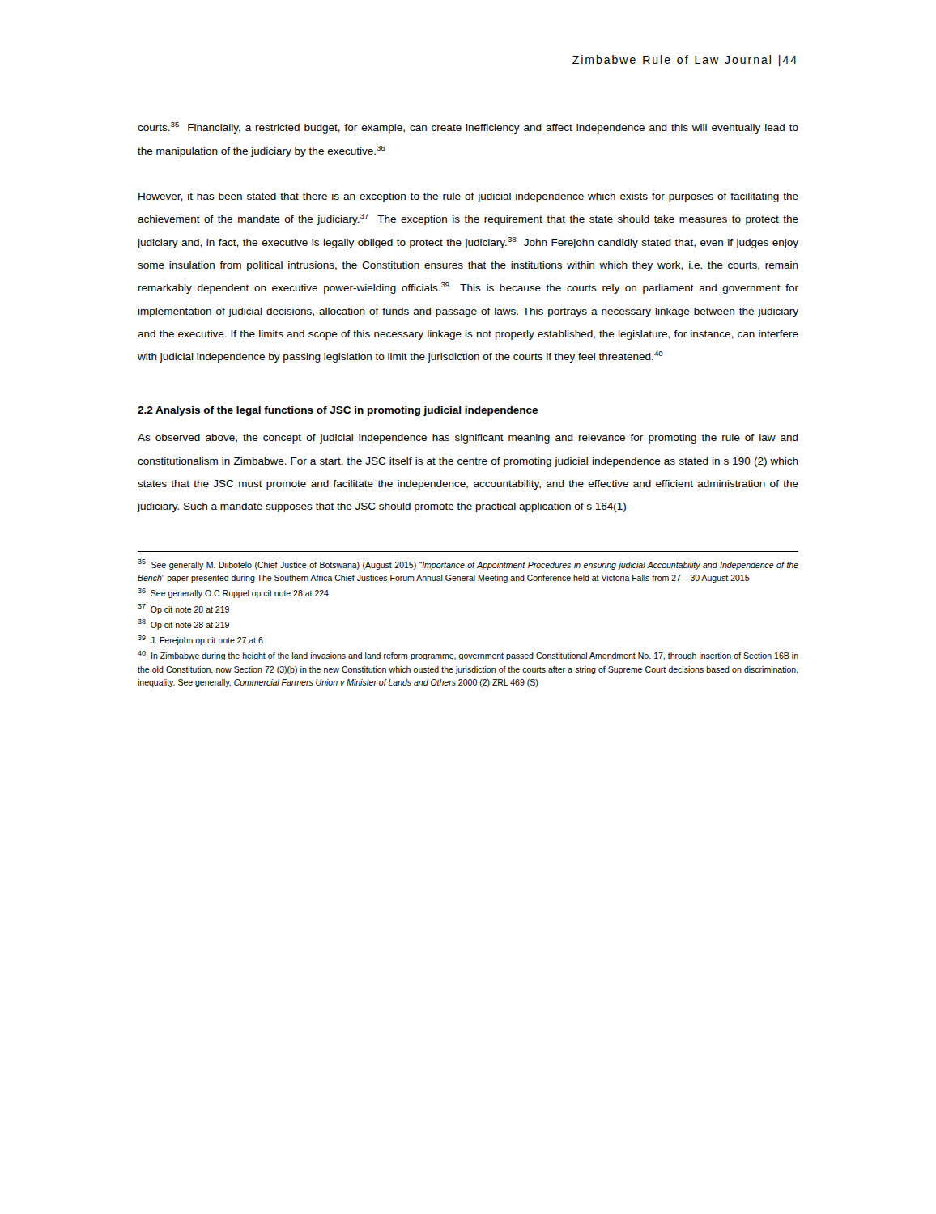Zimbabwe Rule of Law Journal |44
courts.35 Financially, a restricted budget, for example, can create inefficiency and affect independence and this will eventually lead to the manipulation of the judiciary by the executive.36
However, it has been stated that there is an exception to the rule of judicial independence which exists for purposes of facilitating the achievement of the mandate of the judiciary.37 The exception is the requirement that the state should take measures to protect the judiciary and, in fact, the executive is legally obliged to protect the judiciary.38 John Ferejohn candidly stated that, even if judges enjoy some insulation from political intrusions, the Constitution ensures that the institutions within which they work, i.e. the courts, remain remarkably dependent on executive power-wielding officials.39 This is because the courts rely on parliament and government for implementation of judicial decisions, allocation of funds and passage of laws. This portrays a necessary linkage between the judiciary and the executive. If the limits and scope of this necessary linkage is not properly established, the legislature, for instance, can interfere with judicial independence by passing legislation to limit the jurisdiction of the courts if they feel threatened.40
2.2 Analysis of the legal functions of JSC in promoting judicial independence
As observed above, the concept of judicial independence has significant meaning and relevance for promoting the rule of law and constitutionalism in Zimbabwe. For a start, the JSC itself is at the centre of promoting judicial independence as stated in s 190 (2) which states that the JSC must promote and facilitate the independence, accountability, and the effective and efficient administration of the judiciary. Such a mandate supposes that the JSC should promote the practical application of s 164(1)
35 See generally M. Diibotelo (Chief Justice of Botswana) (August 2015) “Importance of Appointment Procedures in ensuring judicial Accountability and Independence of the Bench” paper presented during The Southern Africa Chief Justices Forum Annual General Meeting and Conference held at Victoria Falls from 27 – 30 August 2015
36 See generally O.C Ruppel op cit note 28 at 224
37 Op cit note 28 at 219
38 Op cit note 28 at 219
39 J. Ferejohn op cit note 27 at 6
40 In Zimbabwe during the height of the land invasions and land reform programme, government passed Constitutional Amendment No. 17, through insertion of Section 16B in the old Constitution, now Section 72 (3)(b) in the new Constitution which ousted the jurisdiction of the courts after a string of Supreme Court decisions based on discrimination, inequality. See generally, Commercial Farmers Union v Minister of Lands and Others 2000 (2) ZRL 469 (S)